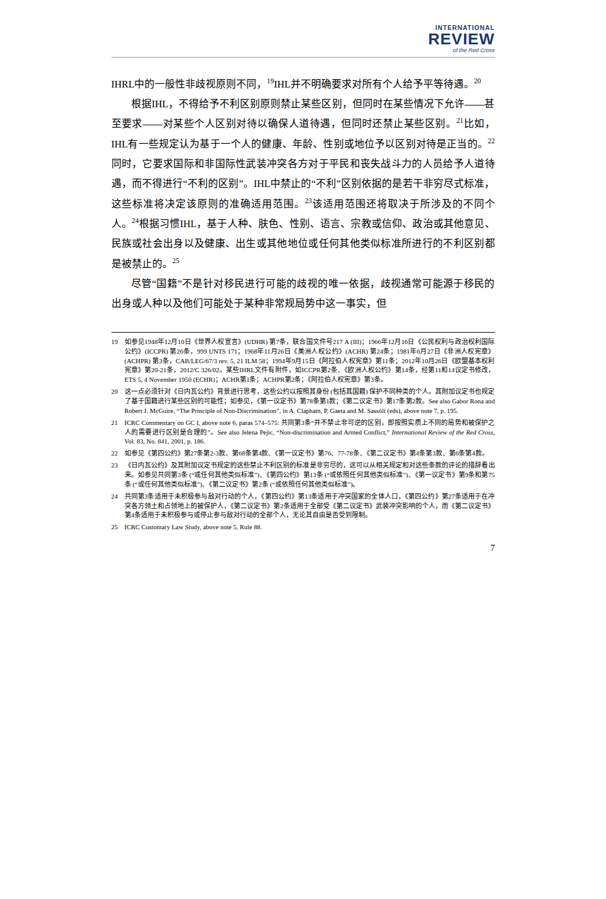INTERNATIONAL
REVIEW
of the Red Cross
IHRL中的一般性非歧视原则不同，19IHL并不明确要求对所有个人给予平等待遇。20
根据IHL，不得给予不利区别原则禁止某些区别，但同时在某些情况下允许——甚至要求——对某些个人区别对待以确保人道待遇，但同时还禁止某些区别。21比如，IHL有一些规定认为基于一个人的健康、年龄、性别或地位予以区别对待是正当的。22同时，它要求国际和非国际性武装冲突各方对于平民和丧失战斗力的人员给予人道待遇，而不得进行“不利的区别”。IHL中禁止的“不利”区别依据的是若干非穷尽式标准，这些标准将决定该原则的准确适用范围。23该适用范围还将取决于所涉及的不同个人。24根据习惯IHL，基于人种、肤色、性别、语言、宗教或信仰、政治或其他意见、民族或社会出身以及健康、出生或其他地位或任何其他类似标准所进行的不利区别都是被禁止的。25
尽管“国籍”不是针对移民进行可能的歧视的唯一依据，歧视通常可能源于移民的出身或人种以及他们可能处于某种非常规局势中这一事实，但
19
如参见1948年12月10日《世界人权宣言》(UDHR) 第7条，联合国文件号217 A (III)；1966年12月16日《公民权利与政治权利国际公约》(ICCPR) 第26条，999 UNTS 171；1968年11月26日《美洲人权公约》(ACHR) 第24条；1981年6月27日《非洲人权宪章》(ACHPR) 第3条，CAB/LEG/67/3 rev. 5, 21 ILM 58；1994年9月15日《阿拉伯人权宪章》第11条；2012年10月26日《欧盟基本权利宪章》第20-21条，2012/C 326/02。某些IHRL文件有附件，如ICCPR第2条、《欧洲人权公约》第14条，经第11和14议定书修改，ETS 5, 4 November 1950 (ECHR)；ACHR第1条；ACHPR第2条；《阿拉伯人权宪章》第3条。
20
这一点必须针对《日内瓦公约》背景进行思考，这些公约以按照其身份 (包括其国籍) 保护不同种类的个人。其附加议定书也规定了基于国籍进行某些区别的可能性；如参见，《第一议定书》第78条第1款；《第二议定书》第17条第2款。See also Gabor Rona and Robert J. McGuire, “The Principle of Non-Discrimination”, in A. Clapham, P. Gaeta and M. Sassòli (eds), above note 7, p. 195.
21
ICRC Commentary on GC I, above note 6, paras 574–575: 共同第3条“并不禁止非可逆的区别，即按照实质上不同的局势和被保护之人的需要进行区别是合理的”。See also Jelena Pejic, “Non-discrimination and Armed Conflict,” International Review of the Red Cross, Vol. 83, No. 841, 2001, p. 186.
22
如参见《第四公约》第27条第2-3款、第68条第4款、《第一议定书》第76、77-78条、《第二议定书》第4条第3款、第6条第4款。
23
《日内瓦公约》及其附加议定书规定的这些禁止不利区别的标准是非穷尽的，这可以从相关规定和对这些条款的评论的措辞看出来。如参见共同第3条 (“或任何其他类似标准”)、《第四公约》第13条 (“或依照任何其他类似标准”)、《第一议定书》第9条和第75条 (“或任何其他类似标准”)、《第二议定书》第2条 (“或依照任何其他类似标准”)。
24
共同第3条适用于未积极参与敌对行动的个人，《第四公约》第13条适用于冲突国家的全体人口，《第四公约》第27条适用于在冲突各方领土和占领地上的被保护人，《第二议定书》第2条适用于全部受《第二议定书》武装冲突影响的个人，而《第二议定书》第4条适用于未积极参与或停止参与敌对行动的全部个人，无论其自由是否受到限制。
25
ICRC Customary Law Study, above note 5, Rule 88.
7